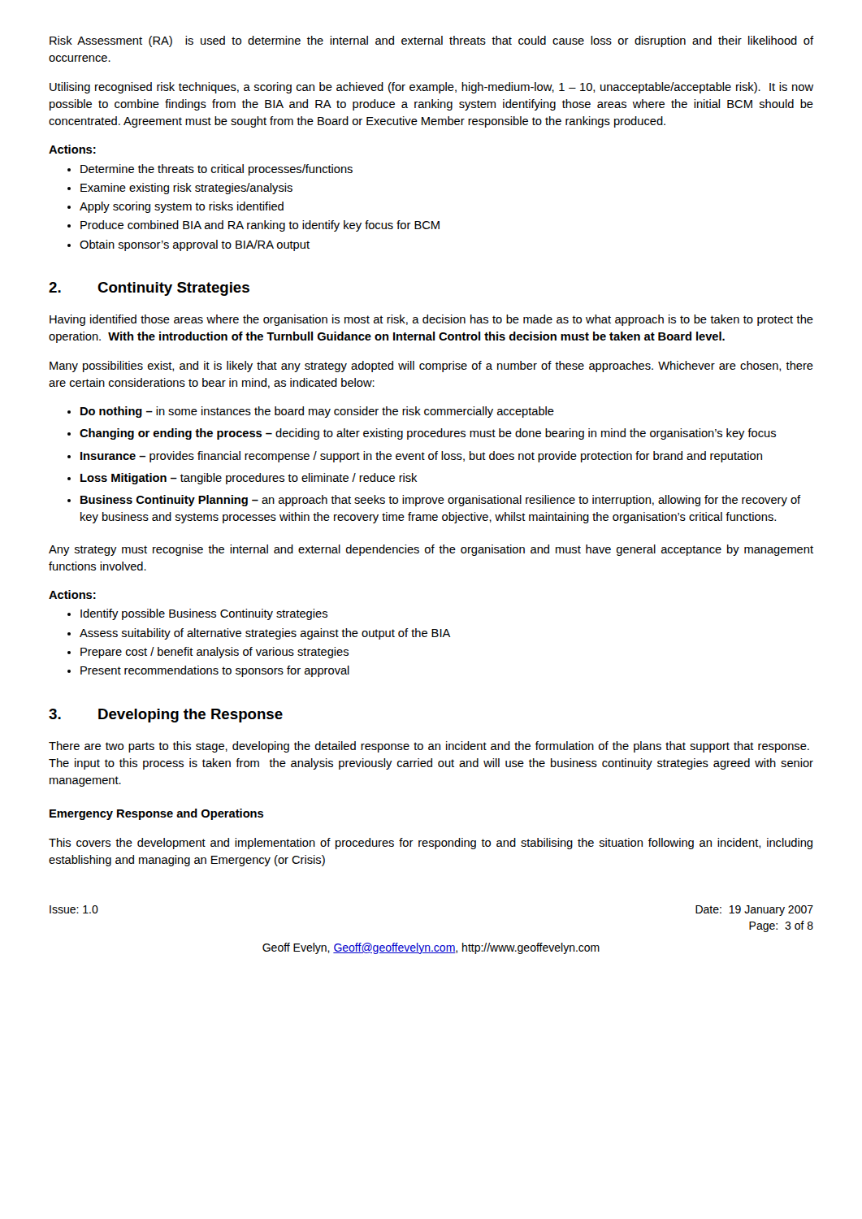Risk Assessment (RA) is used to determine the internal and external threats that could cause loss or disruption and their likelihood of occurrence.
Utilising recognised risk techniques, a scoring can be achieved (for example, high-medium-low, 1 – 10, unacceptable/acceptable risk). It is now possible to combine findings from the BIA and RA to produce a ranking system identifying those areas where the initial BCM should be concentrated. Agreement must be sought from the Board or Executive Member responsible to the rankings produced.
Actions:
Determine the threats to critical processes/functions
Examine existing risk strategies/analysis
Apply scoring system to risks identified
Produce combined BIA and RA ranking to identify key focus for BCM
Obtain sponsor’s approval to BIA/RA output
2. Continuity Strategies
Having identified those areas where the organisation is most at risk, a decision has to be made as to what approach is to be taken to protect the operation. With the introduction of the Turnbull Guidance on Internal Control this decision must be taken at Board level.
Many possibilities exist, and it is likely that any strategy adopted will comprise of a number of these approaches. Whichever are chosen, there are certain considerations to bear in mind, as indicated below:
Do nothing – in some instances the board may consider the risk commercially acceptable
Changing or ending the process – deciding to alter existing procedures must be done bearing in mind the organisation’s key focus
Insurance – provides financial recompense / support in the event of loss, but does not provide protection for brand and reputation
Loss Mitigation – tangible procedures to eliminate / reduce risk
Business Continuity Planning – an approach that seeks to improve organisational resilience to interruption, allowing for the recovery of key business and systems processes within the recovery time frame objective, whilst maintaining the organisation’s critical functions.
Any strategy must recognise the internal and external dependencies of the organisation and must have general acceptance by management functions involved.
Actions:
Identify possible Business Continuity strategies
Assess suitability of alternative strategies against the output of the BIA
Prepare cost / benefit analysis of various strategies
Present recommendations to sponsors for approval
3. Developing the Response
There are two parts to this stage, developing the detailed response to an incident and the formulation of the plans that support that response. The input to this process is taken from the analysis previously carried out and will use the business continuity strategies agreed with senior management.
Emergency Response and Operations
This covers the development and implementation of procedures for responding to and stabilising the situation following an incident, including establishing and managing an Emergency (or Crisis)
Issue: 1.0
Date: 19 January 2007
Page: 3 of 8
Geoff Evelyn, Geoff@geoffevelyn.com, http://www.geoffevelyn.com